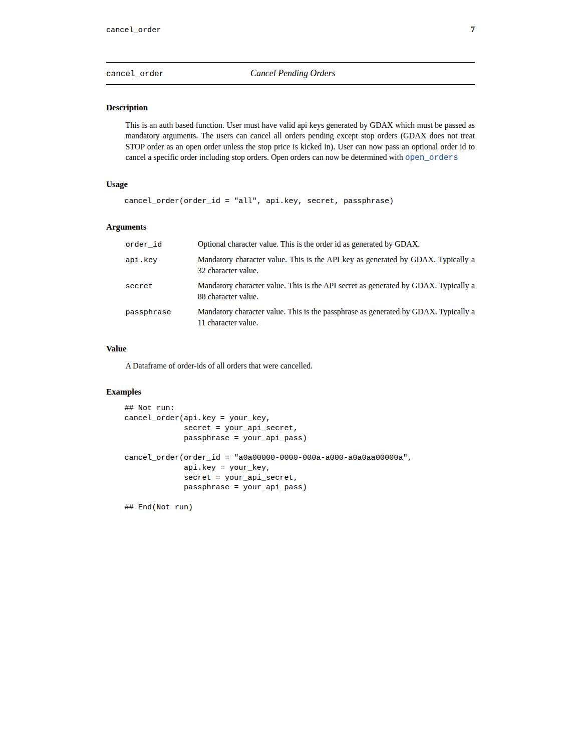cancel_order 7
cancel_order Cancel Pending Orders
Description
This is an auth based function. User must have valid api keys generated by GDAX which must be passed as mandatory arguments. The users can cancel all orders pending except stop orders (GDAX does not treat STOP order as an open order unless the stop price is kicked in). User can now pass an optional order id to cancel a specific order including stop orders. Open orders can now be determined with open_orders
Usage
cancel_order(order_id = "all", api.key, secret, passphrase)
Arguments
order_id
Optional character value. This is the order id as generated by GDAX.
api.key
Mandatory character value. This is the API key as generated by GDAX. Typically a 32 character value.
secret
Mandatory character value. This is the API secret as generated by GDAX. Typically a 88 character value.
passphrase
Mandatory character value. This is the passphrase as generated by GDAX. Typically a 11 character value.
Value
A Dataframe of order-ids of all orders that were cancelled.
Examples
## Not run:
cancel_order(api.key = your_key,
             secret = your_api_secret,
             passphrase = your_api_pass)

cancel_order(order_id = "a0a00000-0000-000a-a000-a0a0aa00000a",
             api.key = your_key,
             secret = your_api_secret,
             passphrase = your_api_pass)

## End(Not run)